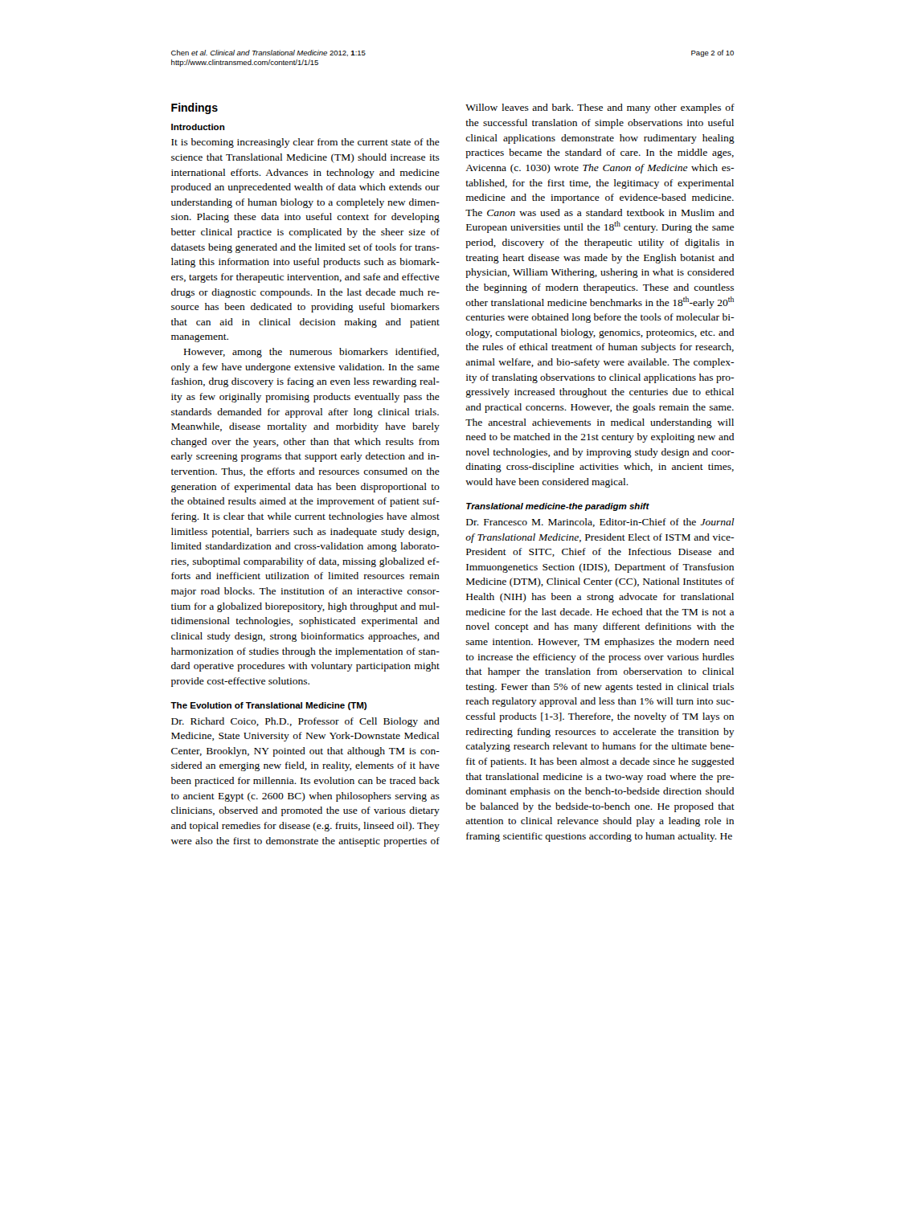Chen et al. Clinical and Translational Medicine 2012, 1:15
http://www.clintransmed.com/content/1/1/15
Page 2 of 10
Findings
Introduction
It is becoming increasingly clear from the current state of the science that Translational Medicine (TM) should increase its international efforts. Advances in technology and medicine produced an unprecedented wealth of data which extends our understanding of human biology to a completely new dimension. Placing these data into useful context for developing better clinical practice is complicated by the sheer size of datasets being generated and the limited set of tools for translating this information into useful products such as biomarkers, targets for therapeutic intervention, and safe and effective drugs or diagnostic compounds. In the last decade much resource has been dedicated to providing useful biomarkers that can aid in clinical decision making and patient management.
However, among the numerous biomarkers identified, only a few have undergone extensive validation. In the same fashion, drug discovery is facing an even less rewarding reality as few originally promising products eventually pass the standards demanded for approval after long clinical trials. Meanwhile, disease mortality and morbidity have barely changed over the years, other than that which results from early screening programs that support early detection and intervention. Thus, the efforts and resources consumed on the generation of experimental data has been disproportional to the obtained results aimed at the improvement of patient suffering. It is clear that while current technologies have almost limitless potential, barriers such as inadequate study design, limited standardization and cross-validation among laboratories, suboptimal comparability of data, missing globalized efforts and inefficient utilization of limited resources remain major road blocks. The institution of an interactive consortium for a globalized biorepository, high throughput and multidimensional technologies, sophisticated experimental and clinical study design, strong bioinformatics approaches, and harmonization of studies through the implementation of standard operative procedures with voluntary participation might provide cost-effective solutions.
The Evolution of Translational Medicine (TM)
Dr. Richard Coico, Ph.D., Professor of Cell Biology and Medicine, State University of New York-Downstate Medical Center, Brooklyn, NY pointed out that although TM is considered an emerging new field, in reality, elements of it have been practiced for millennia. Its evolution can be traced back to ancient Egypt (c. 2600 BC) when philosophers serving as clinicians, observed and promoted the use of various dietary and topical remedies for disease (e.g. fruits, linseed oil). They were also the first to demonstrate the antiseptic properties of Willow leaves and bark. These and many other examples of the successful translation of simple observations into useful clinical applications demonstrate how rudimentary healing practices became the standard of care. In the middle ages, Avicenna (c. 1030) wrote The Canon of Medicine which established, for the first time, the legitimacy of experimental medicine and the importance of evidence-based medicine. The Canon was used as a standard textbook in Muslim and European universities until the 18th century. During the same period, discovery of the therapeutic utility of digitalis in treating heart disease was made by the English botanist and physician, William Withering, ushering in what is considered the beginning of modern therapeutics. These and countless other translational medicine benchmarks in the 18th-early 20th centuries were obtained long before the tools of molecular biology, computational biology, genomics, proteomics, etc. and the rules of ethical treatment of human subjects for research, animal welfare, and bio-safety were available. The complexity of translating observations to clinical applications has progressively increased throughout the centuries due to ethical and practical concerns. However, the goals remain the same. The ancestral achievements in medical understanding will need to be matched in the 21st century by exploiting new and novel technologies, and by improving study design and coordinating cross-discipline activities which, in ancient times, would have been considered magical.
Translational medicine-the paradigm shift
Dr. Francesco M. Marincola, Editor-in-Chief of the Journal of Translational Medicine, President Elect of ISTM and vice-President of SITC, Chief of the Infectious Disease and Immuongenetics Section (IDIS), Department of Transfusion Medicine (DTM), Clinical Center (CC), National Institutes of Health (NIH) has been a strong advocate for translational medicine for the last decade. He echoed that the TM is not a novel concept and has many different definitions with the same intention. However, TM emphasizes the modern need to increase the efficiency of the process over various hurdles that hamper the translation from oberservation to clinical testing. Fewer than 5% of new agents tested in clinical trials reach regulatory approval and less than 1% will turn into successful products [1-3]. Therefore, the novelty of TM lays on redirecting funding resources to accelerate the transition by catalyzing research relevant to humans for the ultimate benefit of patients. It has been almost a decade since he suggested that translational medicine is a two-way road where the predominant emphasis on the bench-to-bedside direction should be balanced by the bedside-to-bench one. He proposed that attention to clinical relevance should play a leading role in framing scientific questions according to human actuality. He